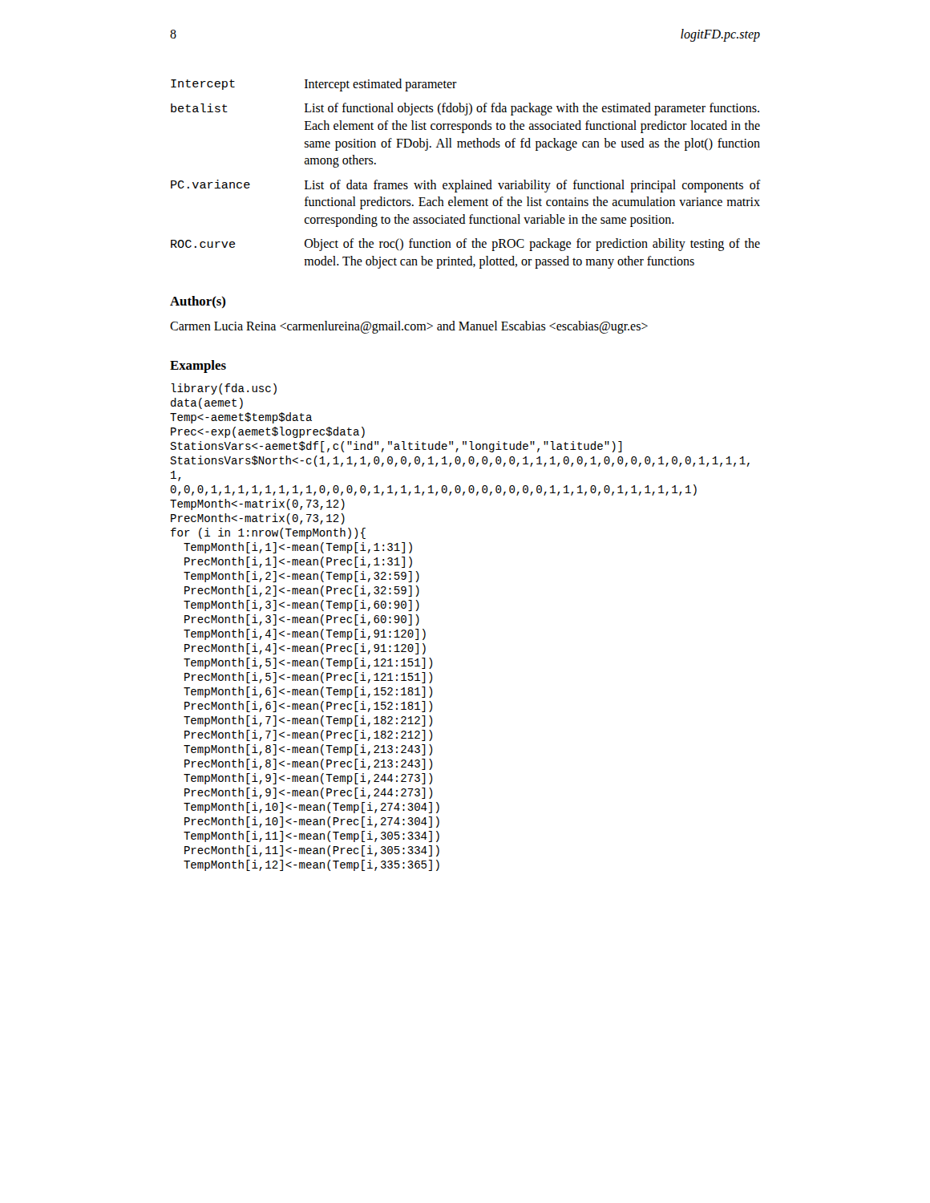8 logitFD.pc.step
Intercept
Intercept estimated parameter
betalist
List of functional objects (fdobj) of fda package with the estimated parameter functions. Each element of the list corresponds to the associated functional predictor located in the same position of FDobj. All methods of fd package can be used as the plot() function among others.
PC.variance
List of data frames with explained variability of functional principal components of functional predictors. Each element of the list contains the acumulation variance matrix corresponding to the associated functional variable in the same position.
ROC.curve
Object of the roc() function of the pROC package for prediction ability testing of the model. The object can be printed, plotted, or passed to many other functions
Author(s)
Carmen Lucia Reina <carmenlureina@gmail.com> and Manuel Escabias <escabias@ugr.es>
Examples
library(fda.usc)
data(aemet)
Temp<-aemet$temp$data
Prec<-exp(aemet$logprec$data)
StationsVars<-aemet$df[,c("ind","altitude","longitude","latitude")]
StationsVars$North<-c(1,1,1,1,0,0,0,0,1,1,0,0,0,0,0,1,1,1,0,0,1,0,0,0,0,1,0,0,1,1,1,1,1,
0,0,0,1,1,1,1,1,1,1,1,0,0,0,0,1,1,1,1,1,0,0,0,0,0,0,0,0,1,1,1,0,0,1,1,1,1,1,1)
TempMonth<-matrix(0,73,12)
PrecMonth<-matrix(0,73,12)
for (i in 1:nrow(TempMonth)){
  TempMonth[i,1]<-mean(Temp[i,1:31])
  PrecMonth[i,1]<-mean(Prec[i,1:31])
  TempMonth[i,2]<-mean(Temp[i,32:59])
  PrecMonth[i,2]<-mean(Prec[i,32:59])
  TempMonth[i,3]<-mean(Temp[i,60:90])
  PrecMonth[i,3]<-mean(Prec[i,60:90])
  TempMonth[i,4]<-mean(Temp[i,91:120])
  PrecMonth[i,4]<-mean(Prec[i,91:120])
  TempMonth[i,5]<-mean(Temp[i,121:151])
  PrecMonth[i,5]<-mean(Prec[i,121:151])
  TempMonth[i,6]<-mean(Temp[i,152:181])
  PrecMonth[i,6]<-mean(Prec[i,152:181])
  TempMonth[i,7]<-mean(Temp[i,182:212])
  PrecMonth[i,7]<-mean(Prec[i,182:212])
  TempMonth[i,8]<-mean(Temp[i,213:243])
  PrecMonth[i,8]<-mean(Prec[i,213:243])
  TempMonth[i,9]<-mean(Temp[i,244:273])
  PrecMonth[i,9]<-mean(Prec[i,244:273])
  TempMonth[i,10]<-mean(Temp[i,274:304])
  PrecMonth[i,10]<-mean(Prec[i,274:304])
  TempMonth[i,11]<-mean(Temp[i,305:334])
  PrecMonth[i,11]<-mean(Prec[i,305:334])
  TempMonth[i,12]<-mean(Temp[i,335:365])